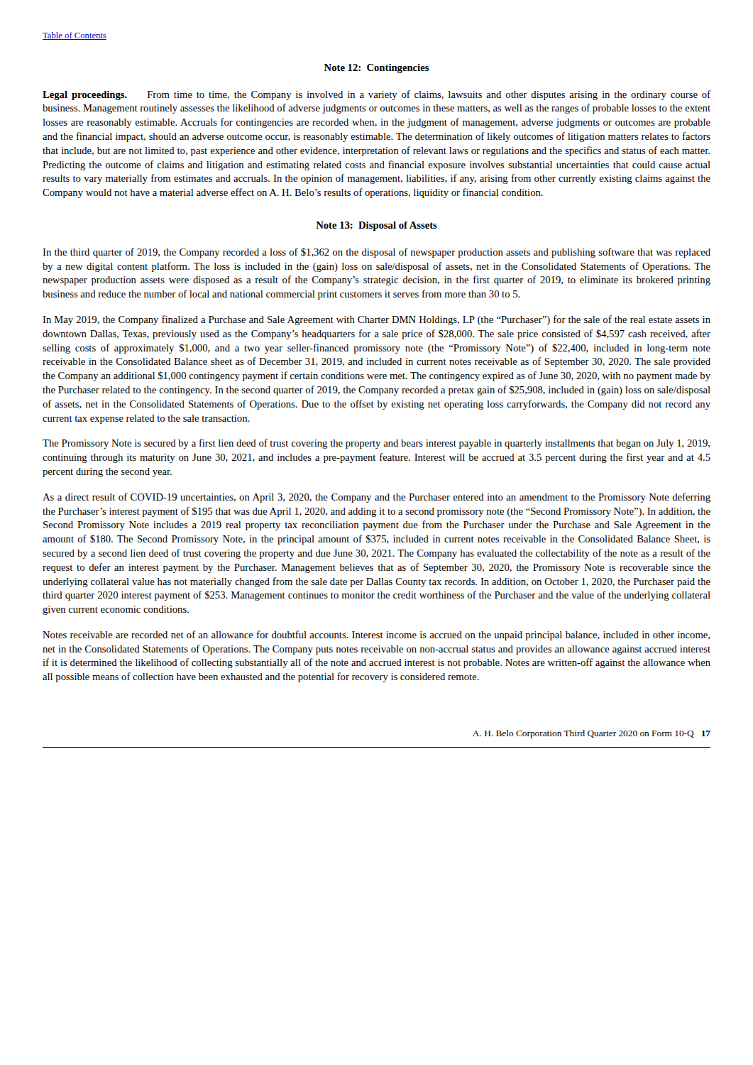Table of Contents
Note 12: Contingencies
Legal proceedings. From time to time, the Company is involved in a variety of claims, lawsuits and other disputes arising in the ordinary course of business. Management routinely assesses the likelihood of adverse judgments or outcomes in these matters, as well as the ranges of probable losses to the extent losses are reasonably estimable. Accruals for contingencies are recorded when, in the judgment of management, adverse judgments or outcomes are probable and the financial impact, should an adverse outcome occur, is reasonably estimable. The determination of likely outcomes of litigation matters relates to factors that include, but are not limited to, past experience and other evidence, interpretation of relevant laws or regulations and the specifics and status of each matter. Predicting the outcome of claims and litigation and estimating related costs and financial exposure involves substantial uncertainties that could cause actual results to vary materially from estimates and accruals. In the opinion of management, liabilities, if any, arising from other currently existing claims against the Company would not have a material adverse effect on A. H. Belo’s results of operations, liquidity or financial condition.
Note 13: Disposal of Assets
In the third quarter of 2019, the Company recorded a loss of $1,362 on the disposal of newspaper production assets and publishing software that was replaced by a new digital content platform. The loss is included in the (gain) loss on sale/disposal of assets, net in the Consolidated Statements of Operations. The newspaper production assets were disposed as a result of the Company’s strategic decision, in the first quarter of 2019, to eliminate its brokered printing business and reduce the number of local and national commercial print customers it serves from more than 30 to 5.
In May 2019, the Company finalized a Purchase and Sale Agreement with Charter DMN Holdings, LP (the “Purchaser”) for the sale of the real estate assets in downtown Dallas, Texas, previously used as the Company’s headquarters for a sale price of $28,000. The sale price consisted of $4,597 cash received, after selling costs of approximately $1,000, and a two year seller-financed promissory note (the “Promissory Note”) of $22,400, included in long-term note receivable in the Consolidated Balance sheet as of December 31, 2019, and included in current notes receivable as of September 30, 2020. The sale provided the Company an additional $1,000 contingency payment if certain conditions were met. The contingency expired as of June 30, 2020, with no payment made by the Purchaser related to the contingency. In the second quarter of 2019, the Company recorded a pretax gain of $25,908, included in (gain) loss on sale/disposal of assets, net in the Consolidated Statements of Operations. Due to the offset by existing net operating loss carryforwards, the Company did not record any current tax expense related to the sale transaction.
The Promissory Note is secured by a first lien deed of trust covering the property and bears interest payable in quarterly installments that began on July 1, 2019, continuing through its maturity on June 30, 2021, and includes a pre-payment feature. Interest will be accrued at 3.5 percent during the first year and at 4.5 percent during the second year.
As a direct result of COVID-19 uncertainties, on April 3, 2020, the Company and the Purchaser entered into an amendment to the Promissory Note deferring the Purchaser’s interest payment of $195 that was due April 1, 2020, and adding it to a second promissory note (the “Second Promissory Note”). In addition, the Second Promissory Note includes a 2019 real property tax reconciliation payment due from the Purchaser under the Purchase and Sale Agreement in the amount of $180. The Second Promissory Note, in the principal amount of $375, included in current notes receivable in the Consolidated Balance Sheet, is secured by a second lien deed of trust covering the property and due June 30, 2021. The Company has evaluated the collectability of the note as a result of the request to defer an interest payment by the Purchaser. Management believes that as of September 30, 2020, the Promissory Note is recoverable since the underlying collateral value has not materially changed from the sale date per Dallas County tax records. In addition, on October 1, 2020, the Purchaser paid the third quarter 2020 interest payment of $253. Management continues to monitor the credit worthiness of the Purchaser and the value of the underlying collateral given current economic conditions.
Notes receivable are recorded net of an allowance for doubtful accounts. Interest income is accrued on the unpaid principal balance, included in other income, net in the Consolidated Statements of Operations. The Company puts notes receivable on non-accrual status and provides an allowance against accrued interest if it is determined the likelihood of collecting substantially all of the note and accrued interest is not probable. Notes are written-off against the allowance when all possible means of collection have been exhausted and the potential for recovery is considered remote.
A. H. Belo Corporation Third Quarter 2020 on Form 10-Q17